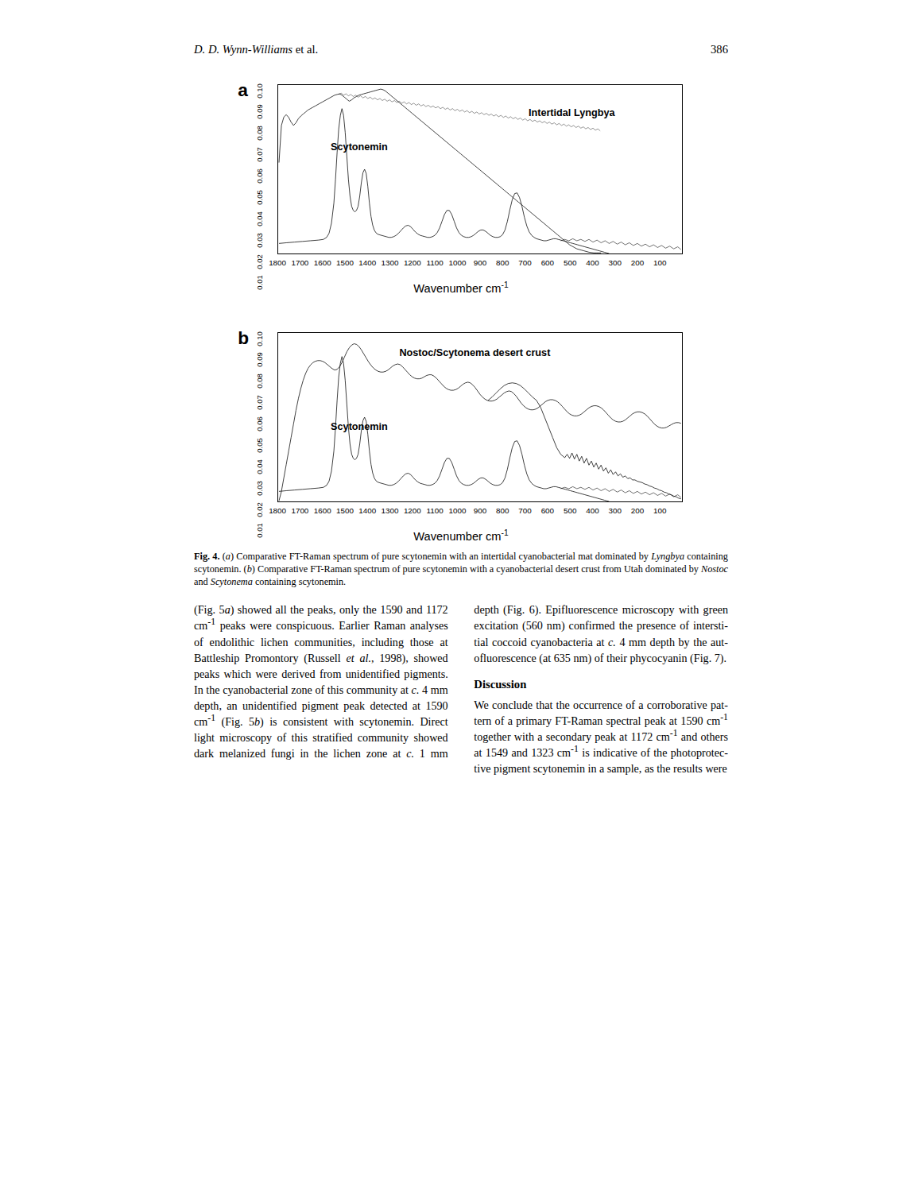D. D. Wynn-Williams et al.
386
a
Intensity (arbitrary units)
0.10
0.09
0.08
0.07
0.06
0.05
0.04
0.03
0.02
0.01
Intertidal Lyngbya
Scytonemin
1800 1700 1600 1500 1400 1300 1200 1100 1000 900 800 700 600 500 400 300 200 100
Wavenumber cm-1
b
Intensity (arbitrary units)
0.10
0.09
0.08
0.07
0.06
0.05
0.04
0.03
0.02
0.01
Nostoc/Scytonema desert crust
Scytonemin
1800 1700 1600 1500 1400 1300 1200 1100 1000 900 800 700 600 500 400 300 200 100
Wavenumber cm-1
Fig. 4. (a) Comparative FT-Raman spectrum of pure scytonemin with an intertidal cyanobacterial mat dominated by Lyngbya containing scytonemin. (b) Comparative FT-Raman spectrum of pure scytonemin with a cyanobacterial desert crust from Utah dominated by Nostoc and Scytonema containing scytonemin.
(Fig. 5a) showed all the peaks, only the 1590 and 1172 cm-1 peaks were conspicuous. Earlier Raman analyses of endolithic lichen communities, including those at Battleship Promontory (Russell et al., 1998), showed peaks which were derived from unidentified pigments. In the cyanobacterial zone of this community at c. 4 mm depth, an unidentified pigment peak detected at 1590 cm-1 (Fig. 5b) is consistent with scytonemin. Direct light microscopy of this stratified community showed dark melanized fungi in the lichen zone at c. 1 mm depth (Fig. 6). Epifluorescence microscopy with green excitation (560 nm) confirmed the presence of interstitial coccoid cyanobacteria at c. 4 mm depth by the autofluorescence (at 635 nm) of their phycocyanin (Fig. 7).
Discussion
We conclude that the occurrence of a corroborative pattern of a primary FT-Raman spectral peak at 1590 cm-1 together with a secondary peak at 1172 cm-1 and others at 1549 and 1323 cm-1 is indicative of the photoprotective pigment scytonemin in a sample, as the results were